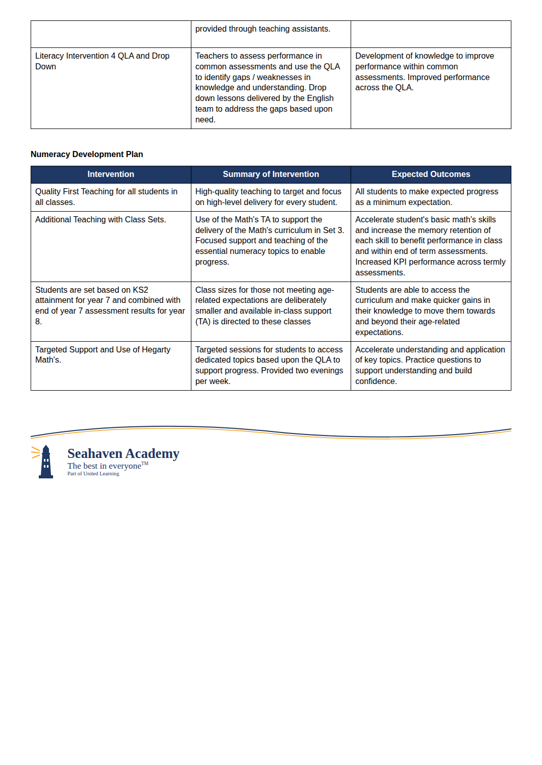| | provided through teaching assistants. | |
| Literacy Intervention 4 QLA and Drop Down | Teachers to assess performance in common assessments and use the QLA to identify gaps / weaknesses in knowledge and understanding. Drop down lessons delivered by the English team to address the gaps based upon need. | Development of knowledge to improve performance within common assessments. Improved performance across the QLA. |
Numeracy Development Plan
| Intervention | Summary of Intervention | Expected Outcomes |
| --- | --- | --- |
| Quality First Teaching for all students in all classes. | High-quality teaching to target and focus on high-level delivery for every student. | All students to make expected progress as a minimum expectation. |
| Additional Teaching with Class Sets. | Use of the Math's TA to support the delivery of the Math's curriculum in Set 3. Focused support and teaching of the essential numeracy topics to enable progress. | Accelerate student's basic math's skills and increase the memory retention of each skill to benefit performance in class and within end of term assessments. Increased KPI performance across termly assessments. |
| Students are set based on KS2 attainment for year 7 and combined with end of year 7 assessment results for year 8. | Class sizes for those not meeting age-related expectations are deliberately smaller and available in-class support (TA) is directed to these classes | Students are able to access the curriculum and make quicker gains in their knowledge to move them towards and beyond their age-related expectations. |
| Targeted Support and Use of Hegarty Math's. | Targeted sessions for students to access dedicated topics based upon the QLA to support progress. Provided two evenings per week. | Accelerate understanding and application of key topics. Practice questions to support understanding and build confidence. |
Seahaven Academy
The best in everyoneTM
Part of United Learning